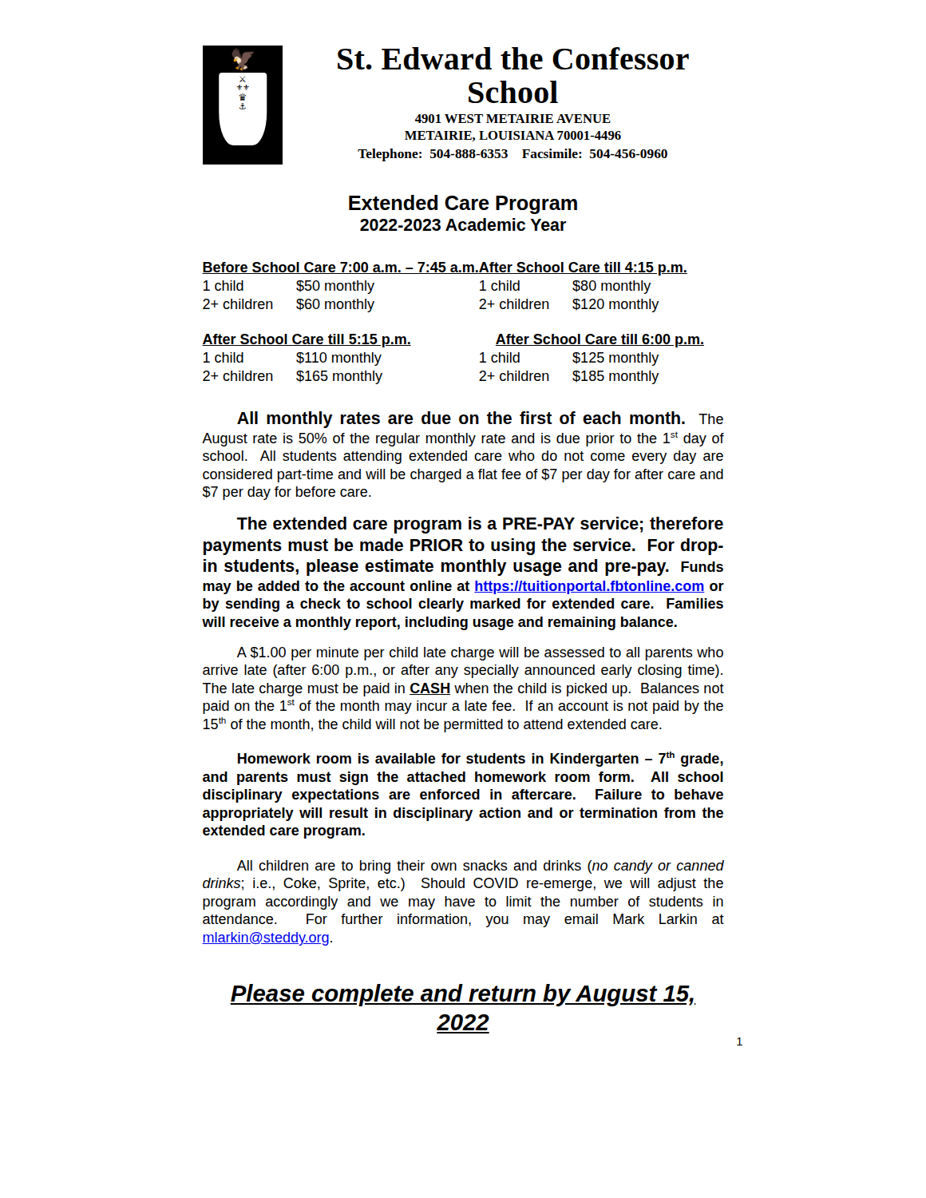🦅
⚔
⚜⚜
♛
⚓
St. Edward the Confessor School
4901 WEST METAIRIE AVENUE
METAIRIE, LOUISIANA 70001-4496
Telephone: 504-888-6353 Facsimile: 504-456-0960
Extended Care Program
2022-2023 Academic Year
| Before School Care 7:00 a.m. – 7:45 a.m. / 1 child / $50 monthly / / 2+ children / $60 monthly / | After School Care till 4:15 p.m. / 1 child / $80 monthly / / 2+ children / $120 monthly / |
| After School Care till 5:15 p.m. / 1 child / $110 monthly / / 2+ children / $165 monthly / | After School Care till 6:00 p.m. / 1 child / $125 monthly / / 2+ children / $185 monthly / |
All monthly rates are due on the first of each month. The August rate is 50% of the regular monthly rate and is due prior to the 1st day of school. All students attending extended care who do not come every day are considered part-time and will be charged a flat fee of $7 per day for after care and $7 per day for before care.
The extended care program is a PRE-PAY service; therefore payments must be made PRIOR to using the service. For drop-in students, please estimate monthly usage and pre-pay. Funds may be added to the account online at https://tuitionportal.fbtonline.com or by sending a check to school clearly marked for extended care. Families will receive a monthly report, including usage and remaining balance.
A $1.00 per minute per child late charge will be assessed to all parents who arrive late (after 6:00 p.m., or after any specially announced early closing time). The late charge must be paid in CASH when the child is picked up. Balances not paid on the 1st of the month may incur a late fee. If an account is not paid by the 15th of the month, the child will not be permitted to attend extended care.
Homework room is available for students in Kindergarten – 7th grade, and parents must sign the attached homework room form. All school disciplinary expectations are enforced in aftercare. Failure to behave appropriately will result in disciplinary action and or termination from the extended care program.
All children are to bring their own snacks and drinks (no candy or canned drinks; i.e., Coke, Sprite, etc.) Should COVID re-emerge, we will adjust the program accordingly and we may have to limit the number of students in attendance. For further information, you may email Mark Larkin at mlarkin@steddy.org.
Please complete and return by August 15, 2022
1